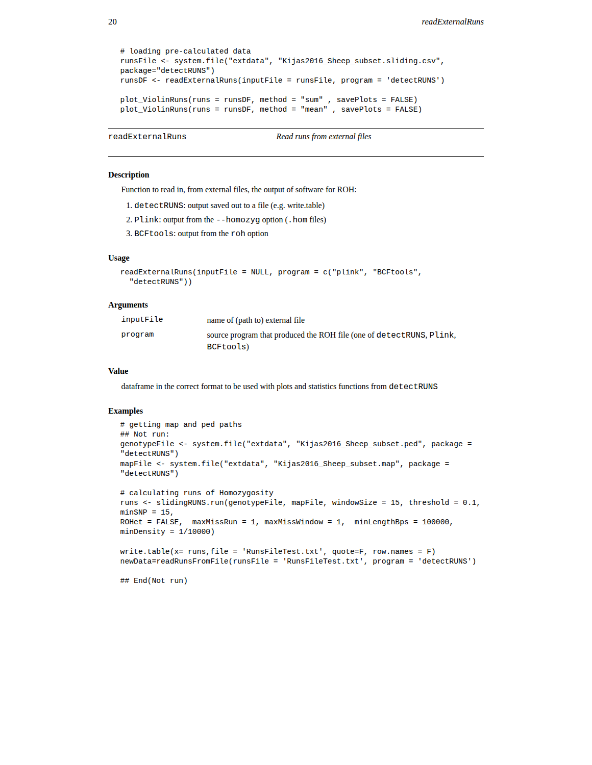20 readExternalRuns
# loading pre-calculated data
runsFile <- system.file("extdata", "Kijas2016_Sheep_subset.sliding.csv", package="detectRUNS")
runsDF <- readExternalRuns(inputFile = runsFile, program = 'detectRUNS')

plot_ViolinRuns(runs = runsDF, method = "sum" , savePlots = FALSE)
plot_ViolinRuns(runs = runsDF, method = "mean" , savePlots = FALSE)
readExternalRuns Read runs from external files
Description
Function to read in, from external files, the output of software for ROH:
detectRUNS: output saved out to a file (e.g. write.table)
Plink: output from the --homozyg option (.hom files)
BCFtools: output from the roh option
Usage
readExternalRuns(inputFile = NULL, program = c("plink", "BCFtools",
  "detectRUNS"))
Arguments
inputFile
name of (path to) external file
program
source program that produced the ROH file (one of detectRUNS, Plink, BCFtools)
Value
dataframe in the correct format to be used with plots and statistics functions from detectRUNS
Examples
# getting map and ped paths
## Not run:
genotypeFile <- system.file("extdata", "Kijas2016_Sheep_subset.ped", package = "detectRUNS")
mapFile <- system.file("extdata", "Kijas2016_Sheep_subset.map", package = "detectRUNS")

# calculating runs of Homozygosity
runs <- slidingRUNS.run(genotypeFile, mapFile, windowSize = 15, threshold = 0.1,  minSNP = 15,
ROHet = FALSE,  maxMissRun = 1, maxMissWindow = 1,  minLengthBps = 100000,  minDensity = 1/10000)

write.table(x= runs,file = 'RunsFileTest.txt', quote=F, row.names = F)
newData=readRunsFromFile(runsFile = 'RunsFileTest.txt', program = 'detectRUNS')

## End(Not run)